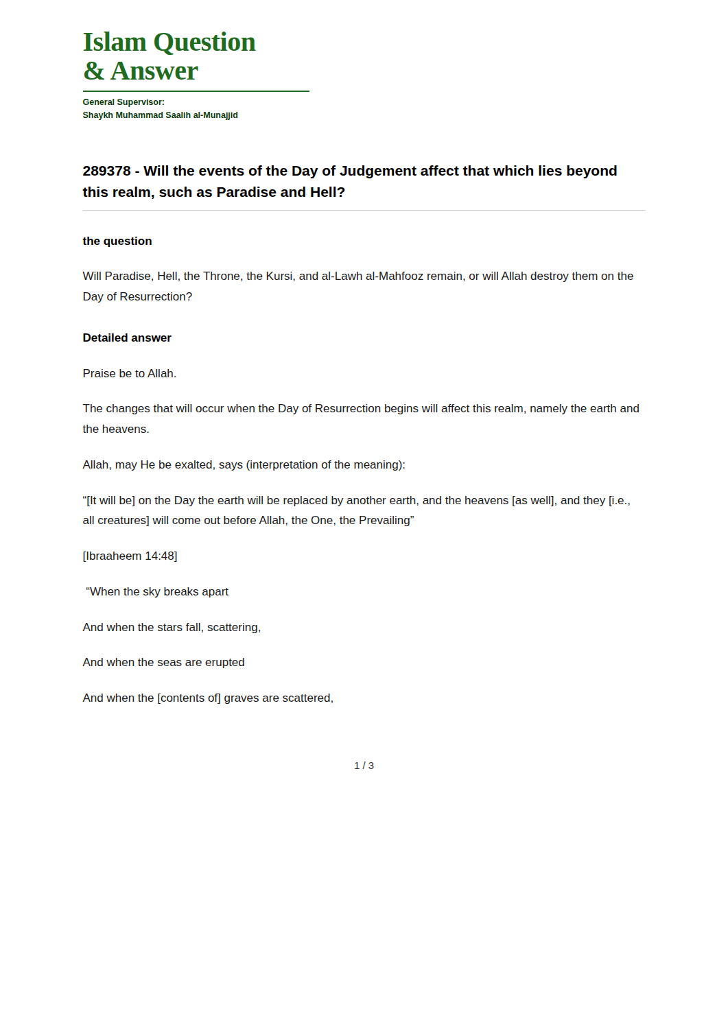Islam Question
& Answer
General Supervisor:
Shaykh Muhammad Saalih al-Munajjid
289378 - Will the events of the Day of Judgement affect that which lies beyond this realm, such as Paradise and Hell?
the question
Will Paradise, Hell, the Throne, the Kursi, and al-Lawh al-Mahfooz remain, or will Allah destroy them on the Day of Resurrection?
Detailed answer
Praise be to Allah.
The changes that will occur when the Day of Resurrection begins will affect this realm, namely the earth and the heavens.
Allah, may He be exalted, says (interpretation of the meaning):
“[It will be] on the Day the earth will be replaced by another earth, and the heavens [as well], and they [i.e., all creatures] will come out before Allah, the One, the Prevailing”
[Ibraaheem 14:48]
“When the sky breaks apart
And when the stars fall, scattering,
And when the seas are erupted
And when the [contents of] graves are scattered,
1 / 3